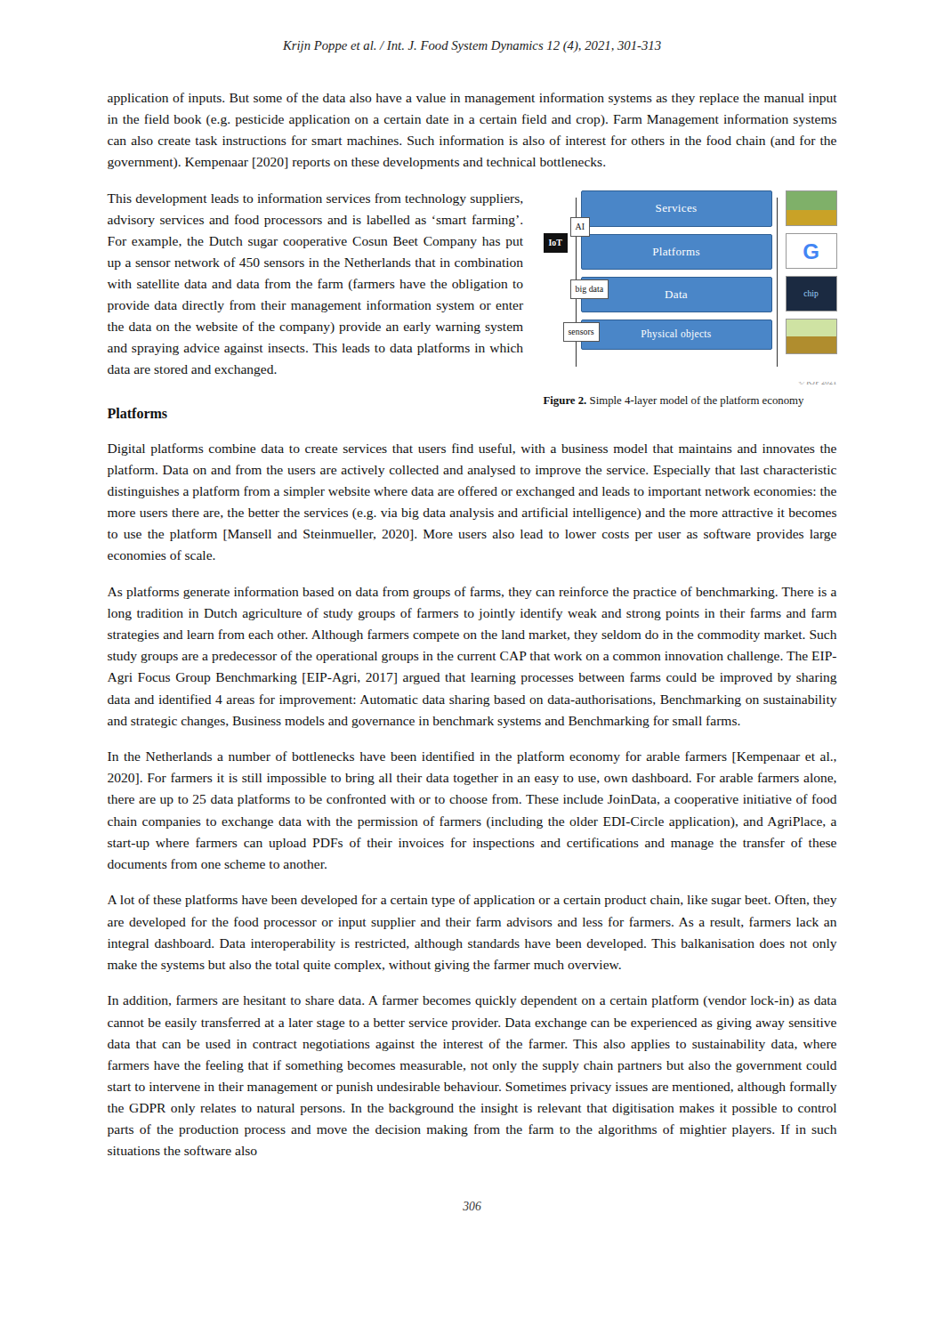Krijn Poppe et al. / Int. J. Food System Dynamics 12 (4), 2021, 301-313
application of inputs. But some of the data also have a value in management information systems as they replace the manual input in the field book (e.g. pesticide application on a certain date in a certain field and crop). Farm Management information systems can also create task instructions for smart machines. Such information is also of interest for others in the food chain (and for the government). Kempenaar [2020] reports on these developments and technical bottlenecks.
Services
Platforms
Data
Physical objects
IoT AI big data sensors
G
chip
© KJP 2021
Figure 2. Simple 4-layer model of the platform economy
This development leads to information services from technology suppliers, advisory services and food processors and is labelled as ‘smart farming’. For example, the Dutch sugar cooperative Cosun Beet Company has put up a sensor network of 450 sensors in the Netherlands that in combination with satellite data and data from the farm (farmers have the obligation to provide data directly from their management information system or enter the data on the website of the company) provide an early warning system and spraying advice against insects. This leads to data platforms in which data are stored and exchanged.
Platforms
Digital platforms combine data to create services that users find useful, with a business model that maintains and innovates the platform. Data on and from the users are actively collected and analysed to improve the service. Especially that last characteristic distinguishes a platform from a simpler website where data are offered or exchanged and leads to important network economies: the more users there are, the better the services (e.g. via big data analysis and artificial intelligence) and the more attractive it becomes to use the platform [Mansell and Steinmueller, 2020]. More users also lead to lower costs per user as software provides large economies of scale.
As platforms generate information based on data from groups of farms, they can reinforce the practice of benchmarking. There is a long tradition in Dutch agriculture of study groups of farmers to jointly identify weak and strong points in their farms and farm strategies and learn from each other. Although farmers compete on the land market, they seldom do in the commodity market. Such study groups are a predecessor of the operational groups in the current CAP that work on a common innovation challenge. The EIP-Agri Focus Group Benchmarking [EIP-Agri, 2017] argued that learning processes between farms could be improved by sharing data and identified 4 areas for improvement: Automatic data sharing based on data-authorisations, Benchmarking on sustainability and strategic changes, Business models and governance in benchmark systems and Benchmarking for small farms.
In the Netherlands a number of bottlenecks have been identified in the platform economy for arable farmers [Kempenaar et al., 2020]. For farmers it is still impossible to bring all their data together in an easy to use, own dashboard. For arable farmers alone, there are up to 25 data platforms to be confronted with or to choose from. These include JoinData, a cooperative initiative of food chain companies to exchange data with the permission of farmers (including the older EDI-Circle application), and AgriPlace, a start-up where farmers can upload PDFs of their invoices for inspections and certifications and manage the transfer of these documents from one scheme to another.
A lot of these platforms have been developed for a certain type of application or a certain product chain, like sugar beet. Often, they are developed for the food processor or input supplier and their farm advisors and less for farmers. As a result, farmers lack an integral dashboard. Data interoperability is restricted, although standards have been developed. This balkanisation does not only make the systems but also the total quite complex, without giving the farmer much overview.
In addition, farmers are hesitant to share data. A farmer becomes quickly dependent on a certain platform (vendor lock-in) as data cannot be easily transferred at a later stage to a better service provider. Data exchange can be experienced as giving away sensitive data that can be used in contract negotiations against the interest of the farmer. This also applies to sustainability data, where farmers have the feeling that if something becomes measurable, not only the supply chain partners but also the government could start to intervene in their management or punish undesirable behaviour. Sometimes privacy issues are mentioned, although formally the GDPR only relates to natural persons. In the background the insight is relevant that digitisation makes it possible to control parts of the production process and move the decision making from the farm to the algorithms of mightier players. If in such situations the software also
306